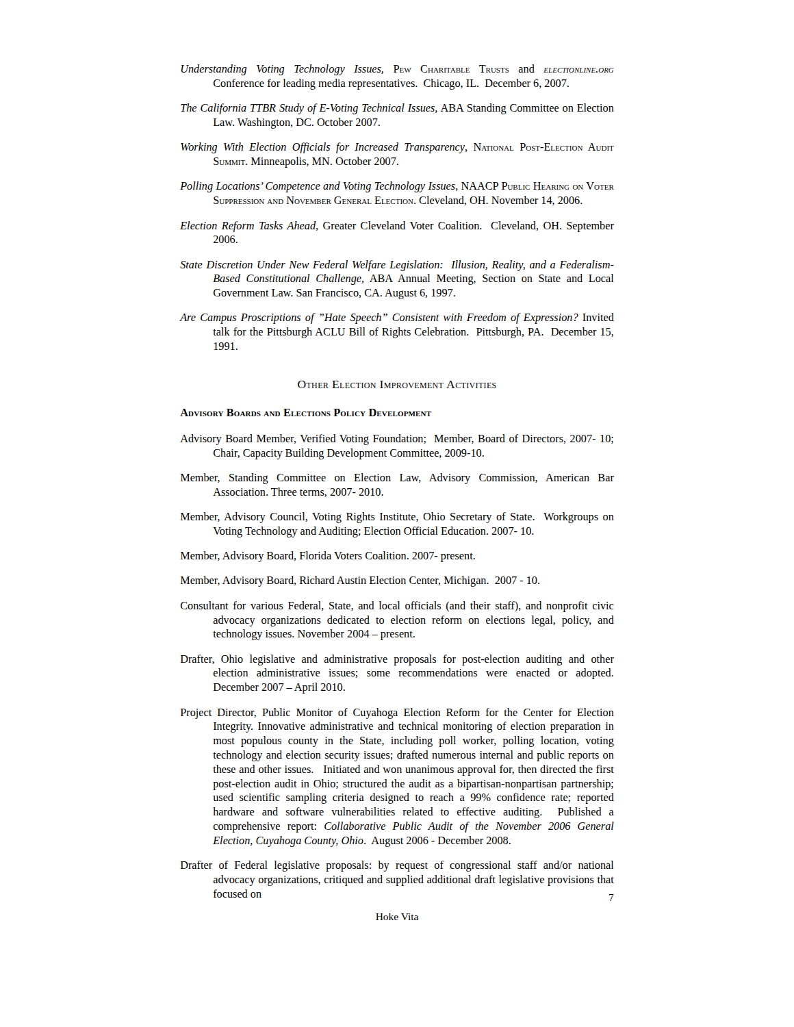Understanding Voting Technology Issues, Pew Charitable Trusts and electionline.org Conference for leading media representatives. Chicago, IL. December 6, 2007.
The California TTBR Study of E-Voting Technical Issues, ABA Standing Committee on Election Law. Washington, DC. October 2007.
Working With Election Officials for Increased Transparency, National Post-Election Audit Summit. Minneapolis, MN. October 2007.
Polling Locations’ Competence and Voting Technology Issues, NAACP Public Hearing on Voter Suppression and November General Election. Cleveland, OH. November 14, 2006.
Election Reform Tasks Ahead, Greater Cleveland Voter Coalition. Cleveland, OH. September 2006.
State Discretion Under New Federal Welfare Legislation: Illusion, Reality, and a Federalism-Based Constitutional Challenge, ABA Annual Meeting, Section on State and Local Government Law. San Francisco, CA. August 6, 1997.
Are Campus Proscriptions of ”Hate Speech” Consistent with Freedom of Expression? Invited talk for the Pittsburgh ACLU Bill of Rights Celebration. Pittsburgh, PA. December 15, 1991.
Other Election Improvement Activities
Advisory Boards and Elections Policy Development
Advisory Board Member, Verified Voting Foundation; Member, Board of Directors, 2007- 10; Chair, Capacity Building Development Committee, 2009-10.
Member, Standing Committee on Election Law, Advisory Commission, American Bar Association. Three terms, 2007- 2010.
Member, Advisory Council, Voting Rights Institute, Ohio Secretary of State. Workgroups on Voting Technology and Auditing; Election Official Education. 2007- 10.
Member, Advisory Board, Florida Voters Coalition. 2007- present.
Member, Advisory Board, Richard Austin Election Center, Michigan. 2007 - 10.
Consultant for various Federal, State, and local officials (and their staff), and nonprofit civic advocacy organizations dedicated to election reform on elections legal, policy, and technology issues. November 2004 – present.
Drafter, Ohio legislative and administrative proposals for post-election auditing and other election administrative issues; some recommendations were enacted or adopted. December 2007 – April 2010.
Project Director, Public Monitor of Cuyahoga Election Reform for the Center for Election Integrity. Innovative administrative and technical monitoring of election preparation in most populous county in the State, including poll worker, polling location, voting technology and election security issues; drafted numerous internal and public reports on these and other issues. Initiated and won unanimous approval for, then directed the first post-election audit in Ohio; structured the audit as a bipartisan-nonpartisan partnership; used scientific sampling criteria designed to reach a 99% confidence rate; reported hardware and software vulnerabilities related to effective auditing. Published a comprehensive report: Collaborative Public Audit of the November 2006 General Election, Cuyahoga County, Ohio. August 2006 - December 2008.
Drafter of Federal legislative proposals: by request of congressional staff and/or national advocacy organizations, critiqued and supplied additional draft legislative provisions that focused on
7
Hoke Vita